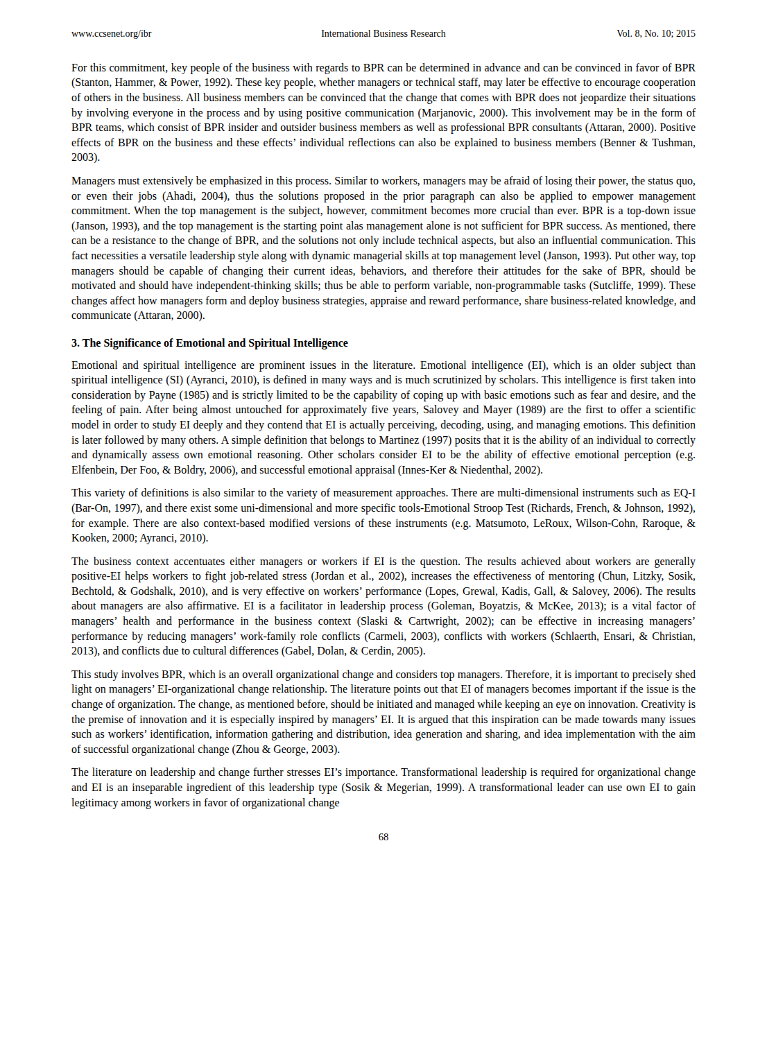www.ccsenet.org/ibr
International Business Research
Vol. 8, No. 10; 2015
For this commitment, key people of the business with regards to BPR can be determined in advance and can be convinced in favor of BPR (Stanton, Hammer, & Power, 1992). These key people, whether managers or technical staff, may later be effective to encourage cooperation of others in the business. All business members can be convinced that the change that comes with BPR does not jeopardize their situations by involving everyone in the process and by using positive communication (Marjanovic, 2000). This involvement may be in the form of BPR teams, which consist of BPR insider and outsider business members as well as professional BPR consultants (Attaran, 2000). Positive effects of BPR on the business and these effects’ individual reflections can also be explained to business members (Benner & Tushman, 2003).
Managers must extensively be emphasized in this process. Similar to workers, managers may be afraid of losing their power, the status quo, or even their jobs (Ahadi, 2004), thus the solutions proposed in the prior paragraph can also be applied to empower management commitment. When the top management is the subject, however, commitment becomes more crucial than ever. BPR is a top-down issue (Janson, 1993), and the top management is the starting point alas management alone is not sufficient for BPR success. As mentioned, there can be a resistance to the change of BPR, and the solutions not only include technical aspects, but also an influential communication. This fact necessities a versatile leadership style along with dynamic managerial skills at top management level (Janson, 1993). Put other way, top managers should be capable of changing their current ideas, behaviors, and therefore their attitudes for the sake of BPR, should be motivated and should have independent-thinking skills; thus be able to perform variable, non-programmable tasks (Sutcliffe, 1999). These changes affect how managers form and deploy business strategies, appraise and reward performance, share business-related knowledge, and communicate (Attaran, 2000).
3. The Significance of Emotional and Spiritual Intelligence
Emotional and spiritual intelligence are prominent issues in the literature. Emotional intelligence (EI), which is an older subject than spiritual intelligence (SI) (Ayranci, 2010), is defined in many ways and is much scrutinized by scholars. This intelligence is first taken into consideration by Payne (1985) and is strictly limited to be the capability of coping up with basic emotions such as fear and desire, and the feeling of pain. After being almost untouched for approximately five years, Salovey and Mayer (1989) are the first to offer a scientific model in order to study EI deeply and they contend that EI is actually perceiving, decoding, using, and managing emotions. This definition is later followed by many others. A simple definition that belongs to Martinez (1997) posits that it is the ability of an individual to correctly and dynamically assess own emotional reasoning. Other scholars consider EI to be the ability of effective emotional perception (e.g. Elfenbein, Der Foo, & Boldry, 2006), and successful emotional appraisal (Innes-Ker & Niedenthal, 2002).
This variety of definitions is also similar to the variety of measurement approaches. There are multi-dimensional instruments such as EQ-I (Bar-On, 1997), and there exist some uni-dimensional and more specific tools-Emotional Stroop Test (Richards, French, & Johnson, 1992), for example. There are also context-based modified versions of these instruments (e.g. Matsumoto, LeRoux, Wilson-Cohn, Raroque, & Kooken, 2000; Ayranci, 2010).
The business context accentuates either managers or workers if EI is the question. The results achieved about workers are generally positive-EI helps workers to fight job-related stress (Jordan et al., 2002), increases the effectiveness of mentoring (Chun, Litzky, Sosik, Bechtold, & Godshalk, 2010), and is very effective on workers’ performance (Lopes, Grewal, Kadis, Gall, & Salovey, 2006). The results about managers are also affirmative. EI is a facilitator in leadership process (Goleman, Boyatzis, & McKee, 2013); is a vital factor of managers’ health and performance in the business context (Slaski & Cartwright, 2002); can be effective in increasing managers’ performance by reducing managers’ work-family role conflicts (Carmeli, 2003), conflicts with workers (Schlaerth, Ensari, & Christian, 2013), and conflicts due to cultural differences (Gabel, Dolan, & Cerdin, 2005).
This study involves BPR, which is an overall organizational change and considers top managers. Therefore, it is important to precisely shed light on managers’ EI-organizational change relationship. The literature points out that EI of managers becomes important if the issue is the change of organization. The change, as mentioned before, should be initiated and managed while keeping an eye on innovation. Creativity is the premise of innovation and it is especially inspired by managers’ EI. It is argued that this inspiration can be made towards many issues such as workers’ identification, information gathering and distribution, idea generation and sharing, and idea implementation with the aim of successful organizational change (Zhou & George, 2003).
The literature on leadership and change further stresses EI’s importance. Transformational leadership is required for organizational change and EI is an inseparable ingredient of this leadership type (Sosik & Megerian, 1999). A transformational leader can use own EI to gain legitimacy among workers in favor of organizational change
68